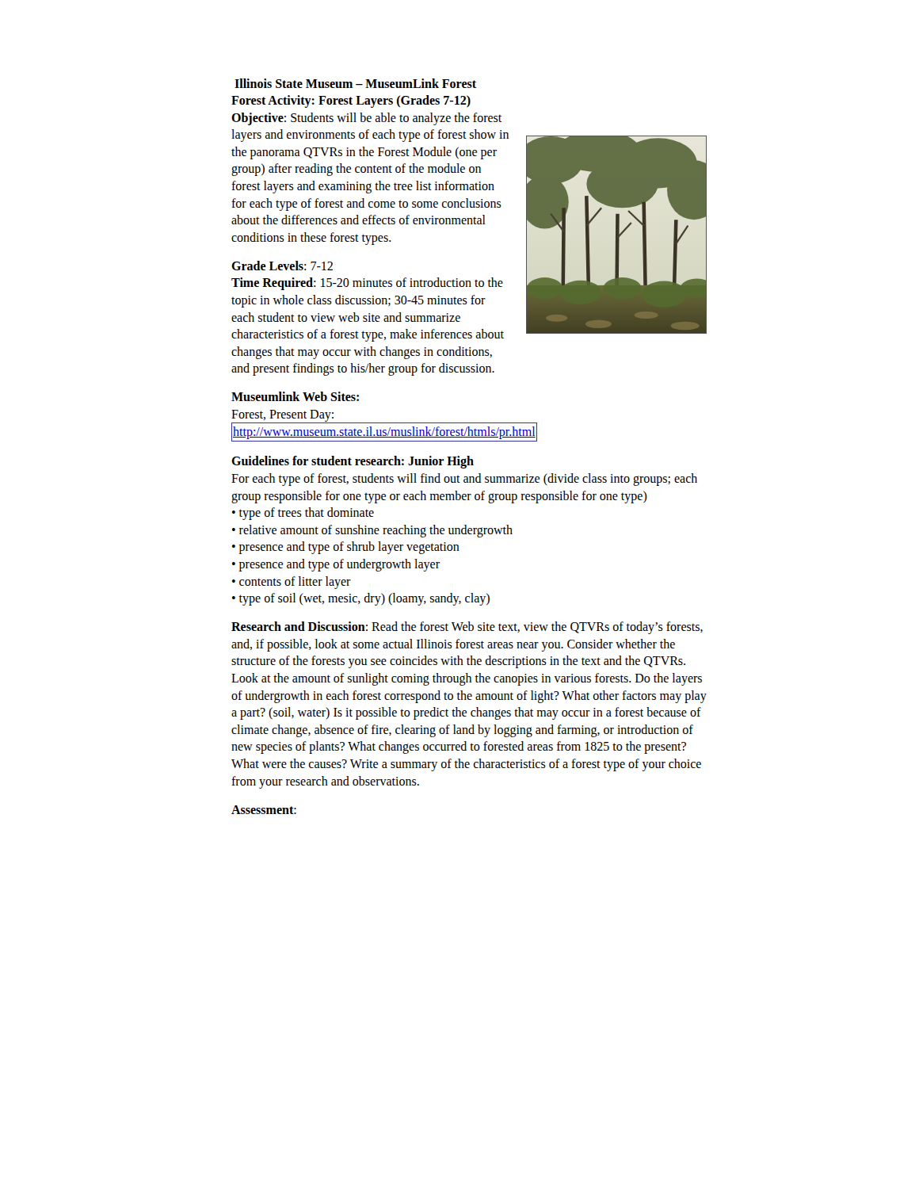Illinois State Museum – MuseumLink Forest
Forest Activity: Forest Layers (Grades 7-12)
Objective: Students will be able to analyze the forest layers and environments of each type of forest show in the panorama QTVRs in the Forest Module (one per group) after reading the content of the module on forest layers and examining the tree list information for each type of forest and come to some conclusions about the differences and effects of environmental conditions in these forest types.
Grade Levels: 7-12
Time Required: 15-20 minutes of introduction to the topic in whole class discussion; 30-45 minutes for each student to view web site and summarize characteristics of a forest type, make inferences about changes that may occur with changes in conditions, and present findings to his/her group for discussion.
Museumlink Web Sites:
Forest, Present Day:
http://www.museum.state.il.us/muslink/forest/htmls/pr.html
Guidelines for student research: Junior High
For each type of forest, students will find out and summarize (divide class into groups; each group responsible for one type or each member of group responsible for one type)
type of trees that dominate
relative amount of sunshine reaching the undergrowth
presence and type of shrub layer vegetation
presence and type of undergrowth layer
contents of litter layer
type of soil (wet, mesic, dry) (loamy, sandy, clay)
Research and Discussion: Read the forest Web site text, view the QTVRs of today’s forests, and, if possible, look at some actual Illinois forest areas near you. Consider whether the structure of the forests you see coincides with the descriptions in the text and the QTVRs. Look at the amount of sunlight coming through the canopies in various forests. Do the layers of undergrowth in each forest correspond to the amount of light? What other factors may play a part? (soil, water) Is it possible to predict the changes that may occur in a forest because of climate change, absence of fire, clearing of land by logging and farming, or introduction of new species of plants? What changes occurred to forested areas from 1825 to the present? What were the causes? Write a summary of the characteristics of a forest type of your choice from your research and observations.
Assessment: